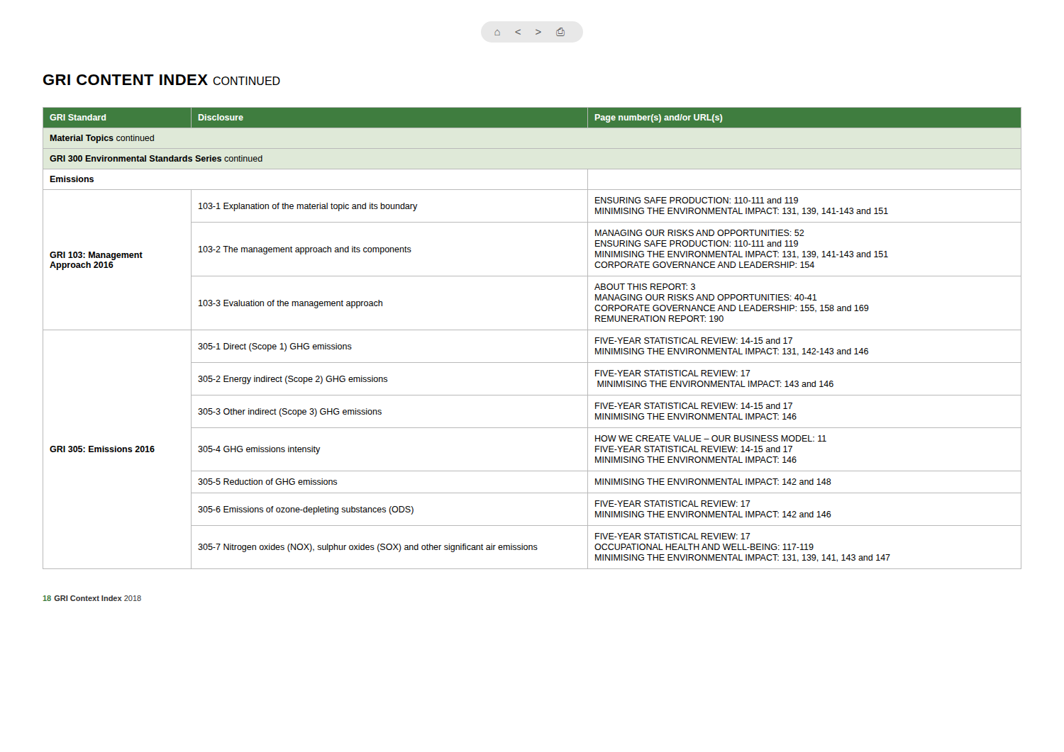⌂ < > ⎙
GRI CONTENT INDEX CONTINUED
| GRI Standard | Disclosure | Page number(s) and/or URL(s) |
| --- | --- | --- |
| Material Topics continued |
| GRI 300 Environmental Standards Series continued |
| Emissions | |
| GRI 103: Management Approach 2016 | 103-1 Explanation of the material topic and its boundary | ENSURING SAFE PRODUCTION: 110-111 and 119 MINIMISING THE ENVIRONMENTAL IMPACT: 131, 139, 141-143 and 151 |
| 103-2 The management approach and its components | MANAGING OUR RISKS AND OPPORTUNITIES: 52 ENSURING SAFE PRODUCTION: 110-111 and 119 MINIMISING THE ENVIRONMENTAL IMPACT: 131, 139, 141-143 and 151 CORPORATE GOVERNANCE AND LEADERSHIP: 154 |
| 103-3 Evaluation of the management approach | ABOUT THIS REPORT: 3 MANAGING OUR RISKS AND OPPORTUNITIES: 40-41 CORPORATE GOVERNANCE AND LEADERSHIP: 155, 158 and 169 REMUNERATION REPORT: 190 |
| GRI 305: Emissions 2016 | 305-1 Direct (Scope 1) GHG emissions | FIVE-YEAR STATISTICAL REVIEW: 14-15 and 17 MINIMISING THE ENVIRONMENTAL IMPACT: 131, 142-143 and 146 |
| 305-2 Energy indirect (Scope 2) GHG emissions | FIVE-YEAR STATISTICAL REVIEW: 17 MINIMISING THE ENVIRONMENTAL IMPACT: 143 and 146 |
| 305-3 Other indirect (Scope 3) GHG emissions | FIVE-YEAR STATISTICAL REVIEW: 14-15 and 17 MINIMISING THE ENVIRONMENTAL IMPACT: 146 |
| 305-4 GHG emissions intensity | HOW WE CREATE VALUE – OUR BUSINESS MODEL: 11 FIVE-YEAR STATISTICAL REVIEW: 14-15 and 17 MINIMISING THE ENVIRONMENTAL IMPACT: 146 |
| 305-5 Reduction of GHG emissions | MINIMISING THE ENVIRONMENTAL IMPACT: 142 and 148 |
| 305-6 Emissions of ozone-depleting substances (ODS) | FIVE-YEAR STATISTICAL REVIEW: 17 MINIMISING THE ENVIRONMENTAL IMPACT: 142 and 146 |
| 305-7 Nitrogen oxides (NOX), sulphur oxides (SOX) and other significant air emissions | FIVE-YEAR STATISTICAL REVIEW: 17 OCCUPATIONAL HEALTH AND WELL-BEING: 117-119 MINIMISING THE ENVIRONMENTAL IMPACT: 131, 139, 141, 143 and 147 |
18 GRI Context Index 2018